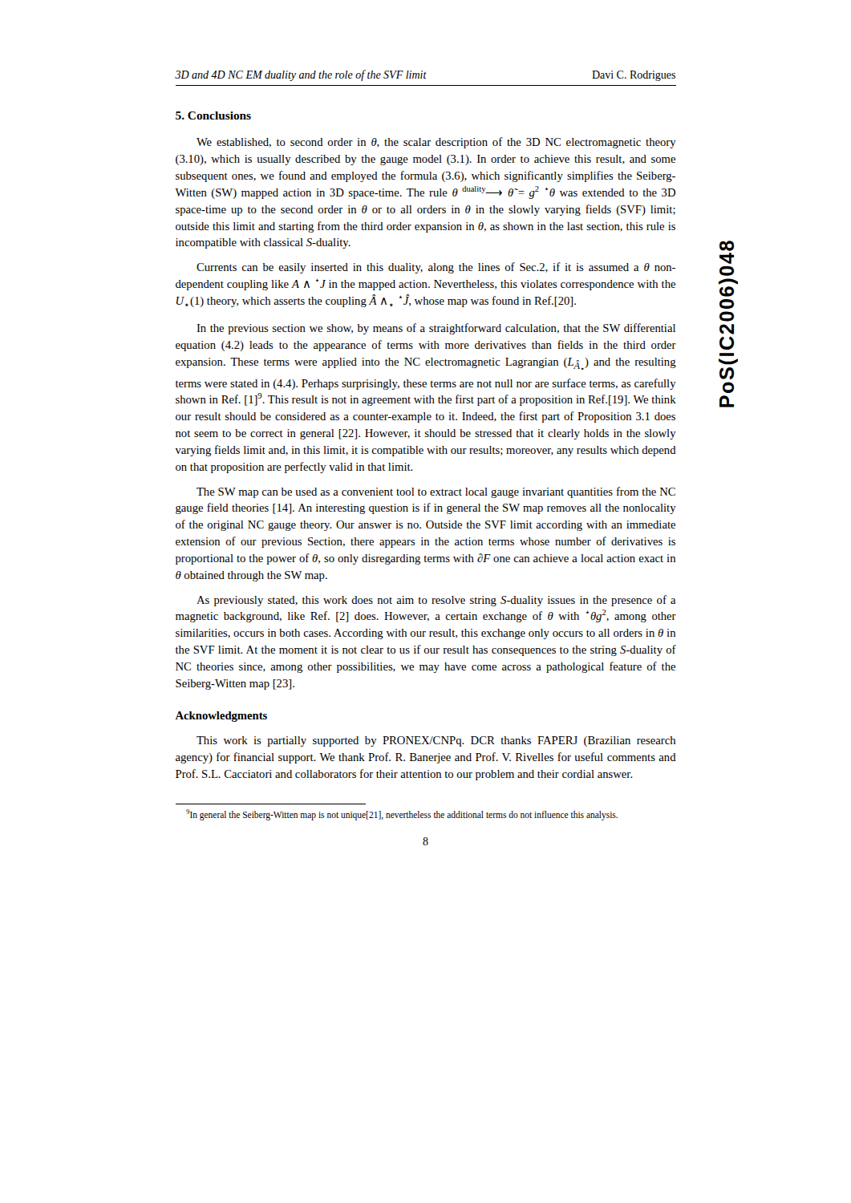PoS(IC2006)048
3D and 4D NC EM duality and the role of the SVF limit Davi C. Rodrigues
5. Conclusions
We established, to second order in θ, the scalar description of the 3D NC electromagnetic theory (3.10), which is usually described by the gauge model (3.1). In order to achieve this result, and some subsequent ones, we found and employed the formula (3.6), which significantly simplifies the Seiberg-Witten (SW) mapped action in 3D space-time. The rule θ duality⟶ θ̃ = g2 ⋆θ was extended to the 3D space-time up to the second order in θ or to all orders in θ in the slowly varying fields (SVF) limit; outside this limit and starting from the third order expansion in θ, as shown in the last section, this rule is incompatible with classical S-duality.
Currents can be easily inserted in this duality, along the lines of Sec.2, if it is assumed a θ non-dependent coupling like A ∧ ⋆J in the mapped action. Nevertheless, this violates correspondence with the U⋆(1) theory, which asserts the coupling Â ∧⋆ ⋆Ĵ, whose map was found in Ref.[20].
In the previous section we show, by means of a straightforward calculation, that the SW differential equation (4.2) leads to the appearance of terms with more derivatives than fields in the third order expansion. These terms were applied into the NC electromagnetic Lagrangian (LÂ⋆) and the resulting terms were stated in (4.4). Perhaps surprisingly, these terms are not null nor are surface terms, as carefully shown in Ref. [1]9. This result is not in agreement with the first part of a proposition in Ref.[19]. We think our result should be considered as a counter-example to it. Indeed, the first part of Proposition 3.1 does not seem to be correct in general [22]. However, it should be stressed that it clearly holds in the slowly varying fields limit and, in this limit, it is compatible with our results; moreover, any results which depend on that proposition are perfectly valid in that limit.
The SW map can be used as a convenient tool to extract local gauge invariant quantities from the NC gauge field theories [14]. An interesting question is if in general the SW map removes all the nonlocality of the original NC gauge theory. Our answer is no. Outside the SVF limit according with an immediate extension of our previous Section, there appears in the action terms whose number of derivatives is proportional to the power of θ, so only disregarding terms with ∂F one can achieve a local action exact in θ obtained through the SW map.
As previously stated, this work does not aim to resolve string S-duality issues in the presence of a magnetic background, like Ref. [2] does. However, a certain exchange of θ with ⋆θg2, among other similarities, occurs in both cases. According with our result, this exchange only occurs to all orders in θ in the SVF limit. At the moment it is not clear to us if our result has consequences to the string S-duality of NC theories since, among other possibilities, we may have come across a pathological feature of the Seiberg-Witten map [23].
Acknowledgments
This work is partially supported by PRONEX/CNPq. DCR thanks FAPERJ (Brazilian research agency) for financial support. We thank Prof. R. Banerjee and Prof. V. Rivelles for useful comments and Prof. S.L. Cacciatori and collaborators for their attention to our problem and their cordial answer.
9In general the Seiberg-Witten map is not unique[21], nevertheless the additional terms do not influence this analysis.
8